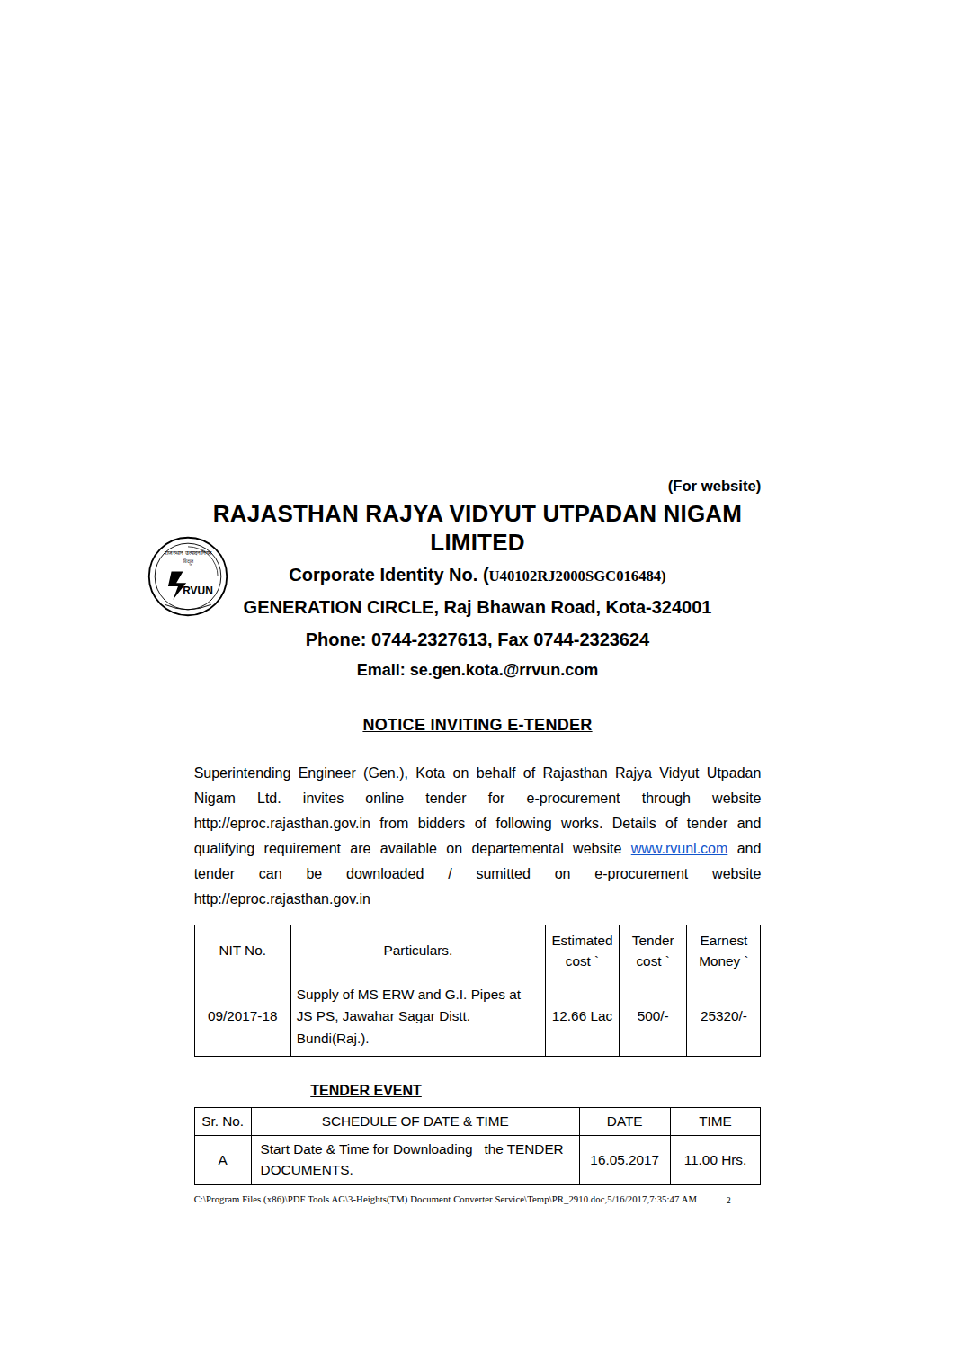(For website)
राजस्थान उत्पादन निगम विद्युत RVUN
RAJASTHAN RAJYA VIDYUT UTPADAN NIGAM LIMITED
Corporate Identity No. (U40102RJ2000SGC016484)
GENERATION CIRCLE, Raj Bhawan Road, Kota-324001
Phone: 0744-2327613, Fax 0744-2323624
Email: se.gen.kota.@rrvun.com
NOTICE INVITING E-TENDER
Superintending Engineer (Gen.), Kota on behalf of Rajasthan Rajya Vidyut Utpadan Nigam Ltd. invites online tender for e-procurement through website http://eproc.rajasthan.gov.in from bidders of following works. Details of tender and qualifying requirement are available on departemental website www.rvunl.com and tender can be downloaded / sumitted on e-procurement website http://eproc.rajasthan.gov.in
| NIT No. | Particulars. | Estimated cost ` | Tender cost ` | Earnest Money ` |
| --- | --- | --- | --- | --- |
| 09/2017-18 | Supply of MS ERW and G.I. Pipes at JS PS, Jawahar Sagar Distt. Bundi(Raj.). | 12.66 Lac | 500/- | 25320/- |
TENDER EVENT
| Sr. No. | SCHEDULE OF DATE & TIME | DATE | TIME |
| --- | --- | --- | --- |
| A | Start Date & Time for Downloading the TENDER DOCUMENTS. | 16.05.2017 | 11.00 Hrs. |
C:\Program Files (x86)\PDF Tools AG\3-Heights(TM) Document Converter Service\Temp\PR_2910.doc,5/16/2017,7:35:47 AM
2